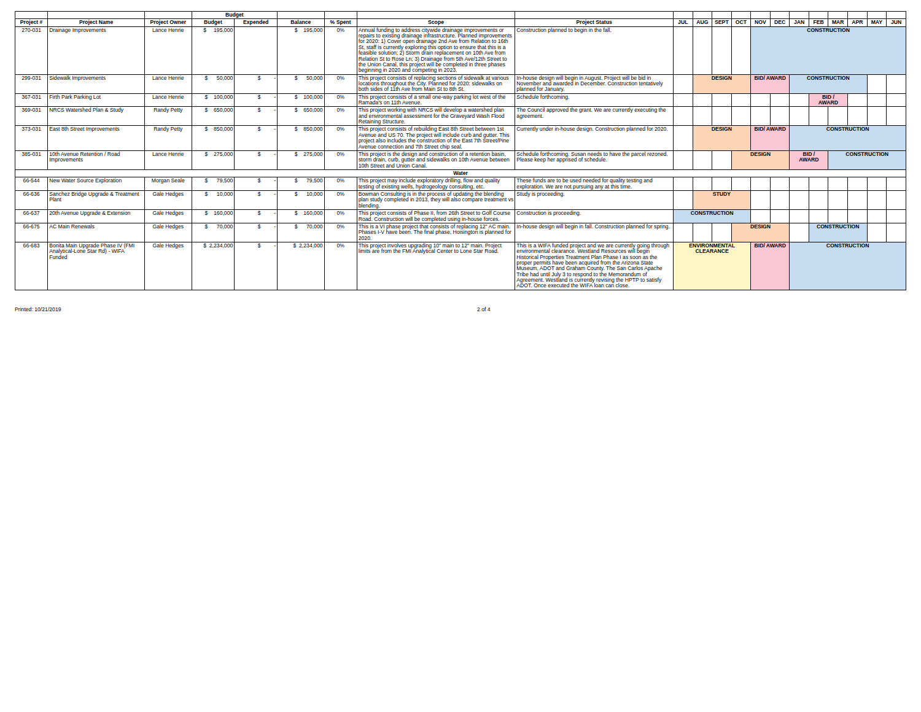| | | | Budget | | | | | | | | | | | | | | | | |
| --- | --- | --- | --- | --- | --- | --- | --- | --- | --- | --- | --- | --- | --- | --- | --- | --- | --- | --- | --- |
| Project # | Project Name | Project Owner | Budget | Expended | Balance | % Spent | Scope | Project Status | JUL | AUG | SEPT | OCT | NOV | DEC | JAN | FEB | MAR | APR | MAY | JUN |
| 270-031 | Drainage Improvements | Lance Henrie | $ 195,000 | | $ 195,000 | 0% | Annual funding to address citywide drainage improvements or repairs to existing drainage infrastructure. Planned improvements for 2020: 1) Cover open drainage 2nd Ave from Relation to 16th St, staff is currently exploring this option to ensure that this is a feasible solution; 2) Storm drain replacement on 10th Ave from Relation St to Rose Ln; 3) Drainage from 5th Ave/12th Street to the Union Canal, this project will be completed in three phases beginning in 2020 and competing in 2023. | Construction planned to begin in the fall. | | | | | CONSTRUCTION |
| 299-031 | Sidewalk Improvements | Lance Henrie | $ 50,000 | $ - | $ 50,000 | 0% | This project consists of replacing sections of sidewalk at various locations throughout the City. Planned for 2020: sidewalks on both sides of 11th Ave from Main St to 8th St. | In-house design will begin in August. Project will be bid in November and awarded in December. Construction tentatively planned for January. | | DESIGN | BID/ AWARD | CONSTRUCTION | | |
| 367-031 | Firth Park Parking Lot | Lance Henrie | $ 100,000 | $ - | $ 100,000 | 0% | This project consists of a small one-way parking lot west of the Ramada's on 11th Avenue. | Schedule forthcoming. | | | | | | | | BID / AWARD | | | |
| 369-031 | NRCS Watershed Plan & Study | Randy Petty | $ 650,000 | $ - | $ 650,000 | 0% | This project working with NRCS will develop a watershed plan and environmental assessment for the Graveyard Wash Flood Retaining Structure. | The Council approved the grant. We are currently executing the agreement. | | | | | | | | | | | | |
| 373-031 | East 8th Street Improvements | Randy Petty | $ 850,000 | $ - | $ 850,000 | 0% | This project consists of rebuilding East 8th Street between 1st Avenue and US 70. The project will include curb and gutter. This project also includes the construction of the East 7th Street/Pine Avenue connection and 7th Street chip seal. | Currently under in-house design. Construction planned for 2020. | | DESIGN | BID/ AWARD | CONSTRUCTION |
| 385-031 | 10th Avenue Retention / Road Improvements | Lance Henrie | $ 275,000 | $ - | $ 275,000 | 0% | This project is the design and construction of a retention basin, storm drain, curb, gutter and sidewalks on 10th Avenue between 10th Street and Union Canal. | Schedule forthcoming. Susan needs to have the parcel rezoned. Please keep her apprised of schedule. | | | | DESIGN | BID / AWARD | CONSTRUCTION |
| Water |
| 66-544 | New Water Source Exploration | Morgan Seale | $ 79,500 | $ - | $ 79,500 | 0% | This project may include exploratory drilling, flow and quality testing of existing wells, hydrogeology consulting, etc. | These funds are to be used needed for quality testing and exploration. We are not pursuing any at this time. | | | | | | | | | | | | |
| 66-636 | Sanchez Bridge Upgrade & Treatment Plant | Gale Hedges | $ 10,000 | $ - | $ 10,000 | 0% | Bowman Consulting is in the process of updating the blending plan study completed in 2013, they will also compare treatment vs blending. | Study is proceeding. | | STUDY | | | | | | | | |
| 66-637 | 20th Avenue Upgrade & Extension | Gale Hedges | $ 160,000 | $ - | $ 160,000 | 0% | This project consists of Phase II, from 26th Street to Golf Course Road. Construction will be completed using in-house forces. | Construction is proceeding. | CONSTRUCTION | | | | | | | | |
| 66-675 | AC Main Renewals | Gale Hedges | $ 70,000 | $ - | $ 70,000 | 0% | This is a VI phase project that consists of replacing 12" AC main. Phases I-V have been. The final phase, Hoisington is planned for 2020. | In-house design will begin in fall. Construction planned for spring. | | | | DESIGN | | CONSTRUCTION | | |
| 66-683 | Bonita Main Upgrade Phase IV (FMI Analytical-Lone Star Rd) - WIFA Funded | Gale Hedges | $ 2,234,000 | $ - | $ 2,234,000 | 0% | This project involves upgrading 10" main to 12" main. Project limits are from the FMI Analytical Center to Lone Star Road. | This is a WIFA funded project and we are currently going through environmental clearance. Westland Resources will begin Historical Properties Treatment Plan Phase I as soon as the proper permits have been acquired from the Arizona State Museum, ADOT and Graham County. The San Carlos Apache Tribe had until July 3 to respond to the Memorandum of Agreement. Westland is currently revising the HPTP to satisfy ADOT. Once executed the WIFA loan can close. | ENVIRONMENTAL CLEARANCE | BID/ AWARD | CONSTRUCTION |
Printed: 10/21/2019
2 of 4